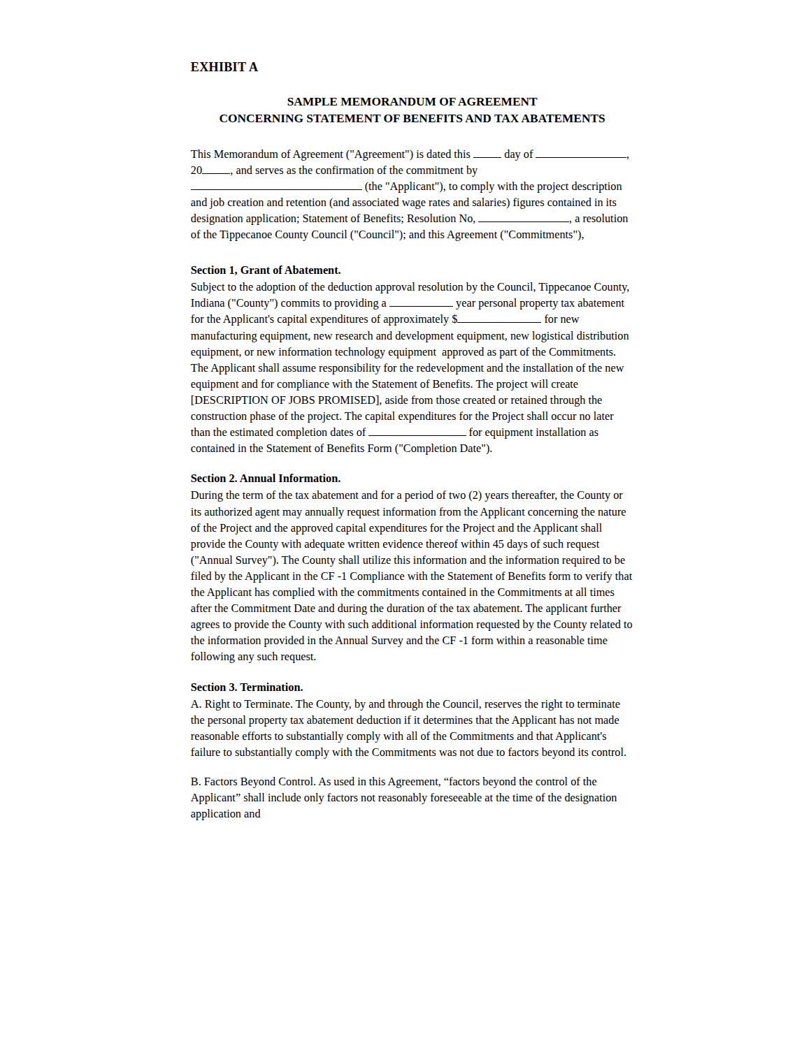EXHIBIT A
SAMPLE MEMORANDUM OF AGREEMENT
CONCERNING STATEMENT OF BENEFITS AND TAX ABATEMENTS
This Memorandum of Agreement ("Agreement") is dated this day of , 20 , and serves as the confirmation of the commitment by (the "Applicant"), to comply with the project description and job creation and retention (and associated wage rates and salaries) figures contained in its designation application; Statement of Benefits; Resolution No, , a resolution of the Tippecanoe County Council ("Council"); and this Agreement ("Commitments"),
Section 1, Grant of Abatement.
Subject to the adoption of the deduction approval resolution by the Council, Tippecanoe County, Indiana ("County") commits to providing a year personal property tax abatement for the Applicant's capital expenditures of approximately $ for new manufacturing equipment, new research and development equipment, new logistical distribution equipment, or new information technology equipment approved as part of the Commitments. The Applicant shall assume responsibility for the redevelopment and the installation of the new equipment and for compliance with the Statement of Benefits. The project will create [DESCRIPTION OF JOBS PROMISED], aside from those created or retained through the construction phase of the project. The capital expenditures for the Project shall occur no later than the estimated completion dates of for equipment installation as contained in the Statement of Benefits Form ("Completion Date").
Section 2. Annual Information.
During the term of the tax abatement and for a period of two (2) years thereafter, the County or its authorized agent may annually request information from the Applicant concerning the nature of the Project and the approved capital expenditures for the Project and the Applicant shall provide the County with adequate written evidence thereof within 45 days of such request ("Annual Survey"). The County shall utilize this information and the information required to be filed by the Applicant in the CF -1 Compliance with the Statement of Benefits form to verify that the Applicant has complied with the commitments contained in the Commitments at all times after the Commitment Date and during the duration of the tax abatement. The applicant further agrees to provide the County with such additional information requested by the County related to the information provided in the Annual Survey and the CF -1 form within a reasonable time following any such request.
Section 3. Termination.
A. Right to Terminate. The County, by and through the Council, reserves the right to terminate the personal property tax abatement deduction if it determines that the Applicant has not made reasonable efforts to substantially comply with all of the Commitments and that Applicant's failure to substantially comply with the Commitments was not due to factors beyond its control.
B. Factors Beyond Control. As used in this Agreement, “factors beyond the control of the Applicant” shall include only factors not reasonably foreseeable at the time of the designation application and